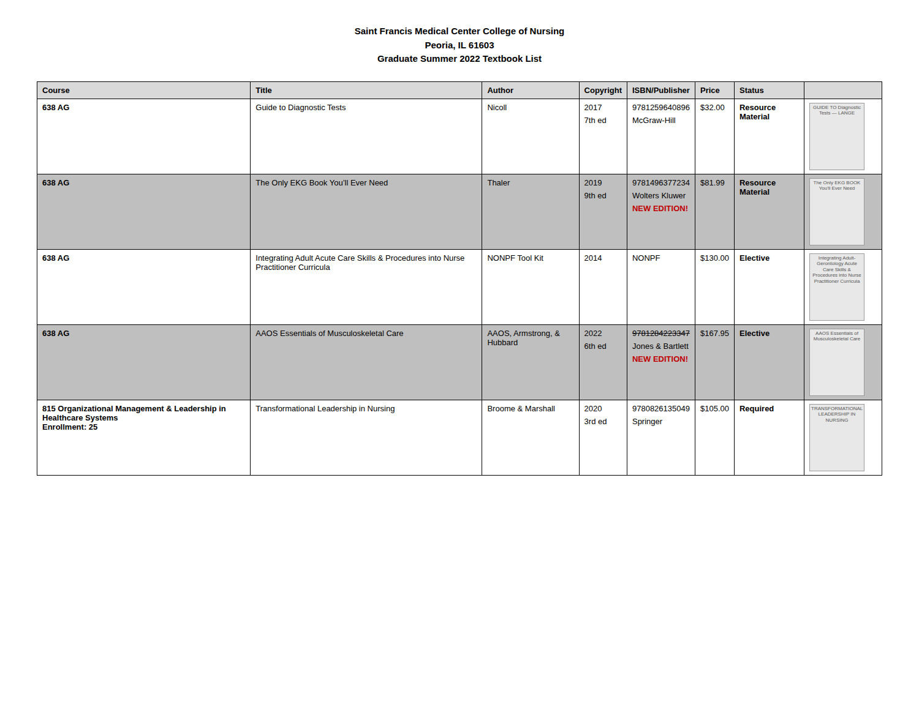Saint Francis Medical Center College of Nursing
Peoria, IL 61603
Graduate Summer 2022 Textbook List
| Course | Title | Author | Copyright | ISBN/Publisher | Price | Status | |
| --- | --- | --- | --- | --- | --- | --- | --- |
| 638 AG | Guide to Diagnostic Tests | Nicoll | 2017 7th ed | 9781259640896 McGraw-Hill | $32.00 | Resource Material | GUIDE TO Diagnostic Tests — LANGE |
| 638 AG | The Only EKG Book You’ll Ever Need | Thaler | 2019 9th ed | 9781496377234 Wolters Kluwer NEW EDITION! | $81.99 | Resource Material | The Only EKG BOOK You'll Ever Need |
| 638 AG | Integrating Adult Acute Care Skills & Procedures into Nurse Practitioner Curricula | NONPF Tool Kit | 2014 | NONPF | $130.00 | Elective | Integrating Adult-Gerontology Acute Care Skills & Procedures into Nurse Practitioner Curricula |
| 638 AG | AAOS Essentials of Musculoskeletal Care | AAOS, Armstrong, & Hubbard | 2022 6th ed | 9781284223347 Jones & Bartlett NEW EDITION! | $167.95 | Elective | AAOS Essentials of Musculoskeletal Care |
| 815 Organizational Management & Leadership in Healthcare Systems Enrollment: 25 | Transformational Leadership in Nursing | Broome & Marshall | 2020 3rd ed | 9780826135049 Springer | $105.00 | Required | TRANSFORMATIONAL LEADERSHIP IN NURSING |